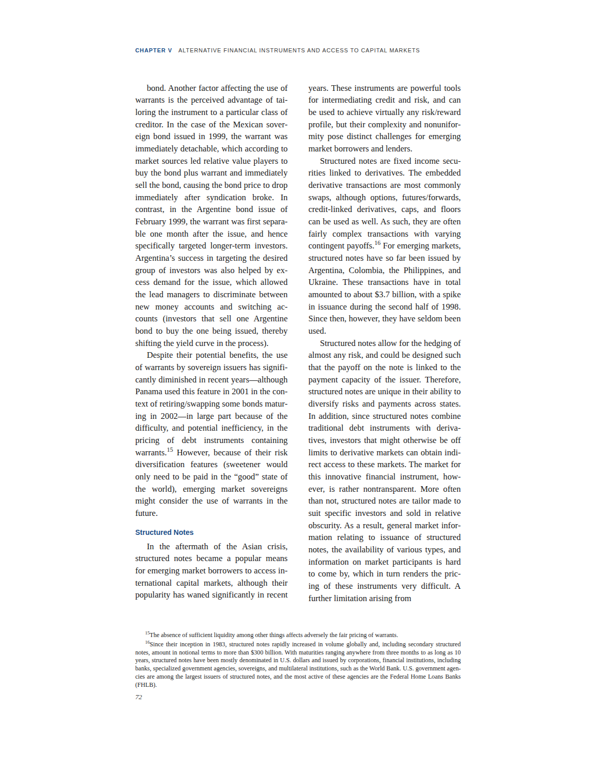CHAPTER V ALTERNATIVE FINANCIAL INSTRUMENTS AND ACCESS TO CAPITAL MARKETS
bond. Another factor affecting the use of warrants is the perceived advantage of tailoring the instrument to a particular class of creditor. In the case of the Mexican sovereign bond issued in 1999, the warrant was immediately detachable, which according to market sources led relative value players to buy the bond plus warrant and immediately sell the bond, causing the bond price to drop immediately after syndication broke. In contrast, in the Argentine bond issue of February 1999, the warrant was first separable one month after the issue, and hence specifically targeted longer-term investors. Argentina’s success in targeting the desired group of investors was also helped by excess demand for the issue, which allowed the lead managers to discriminate between new money accounts and switching accounts (investors that sell one Argentine bond to buy the one being issued, thereby shifting the yield curve in the process).
Despite their potential benefits, the use of warrants by sovereign issuers has significantly diminished in recent years—although Panama used this feature in 2001 in the context of retiring/swapping some bonds maturing in 2002—in large part because of the difficulty, and potential inefficiency, in the pricing of debt instruments containing warrants.15 However, because of their risk diversification features (sweetener would only need to be paid in the “good” state of the world), emerging market sovereigns might consider the use of warrants in the future.
Structured Notes
In the aftermath of the Asian crisis, structured notes became a popular means for emerging market borrowers to access international capital markets, although their popularity has waned significantly in recent years. These instruments are powerful tools for intermediating credit and risk, and can be used to achieve virtually any risk/reward profile, but their complexity and nonuniformity pose distinct challenges for emerging market borrowers and lenders.
Structured notes are fixed income securities linked to derivatives. The embedded derivative transactions are most commonly swaps, although options, futures/forwards, credit-linked derivatives, caps, and floors can be used as well. As such, they are often fairly complex transactions with varying contingent payoffs.16 For emerging markets, structured notes have so far been issued by Argentina, Colombia, the Philippines, and Ukraine. These transactions have in total amounted to about $3.7 billion, with a spike in issuance during the second half of 1998. Since then, however, they have seldom been used.
Structured notes allow for the hedging of almost any risk, and could be designed such that the payoff on the note is linked to the payment capacity of the issuer. Therefore, structured notes are unique in their ability to diversify risks and payments across states. In addition, since structured notes combine traditional debt instruments with derivatives, investors that might otherwise be off limits to derivative markets can obtain indirect access to these markets. The market for this innovative financial instrument, however, is rather nontransparent. More often than not, structured notes are tailor made to suit specific investors and sold in relative obscurity. As a result, general market information relating to issuance of structured notes, the availability of various types, and information on market participants is hard to come by, which in turn renders the pricing of these instruments very difficult. A further limitation arising from
15The absence of sufficient liquidity among other things affects adversely the fair pricing of warrants.
16Since their inception in 1983, structured notes rapidly increased in volume globally and, including secondary structured notes, amount in notional terms to more than $300 billion. With maturities ranging anywhere from three months to as long as 10 years, structured notes have been mostly denominated in U.S. dollars and issued by corporations, financial institutions, including banks, specialized government agencies, sovereigns, and multilateral institutions, such as the World Bank. U.S. government agencies are among the largest issuers of structured notes, and the most active of these agencies are the Federal Home Loans Banks (FHLB).
72